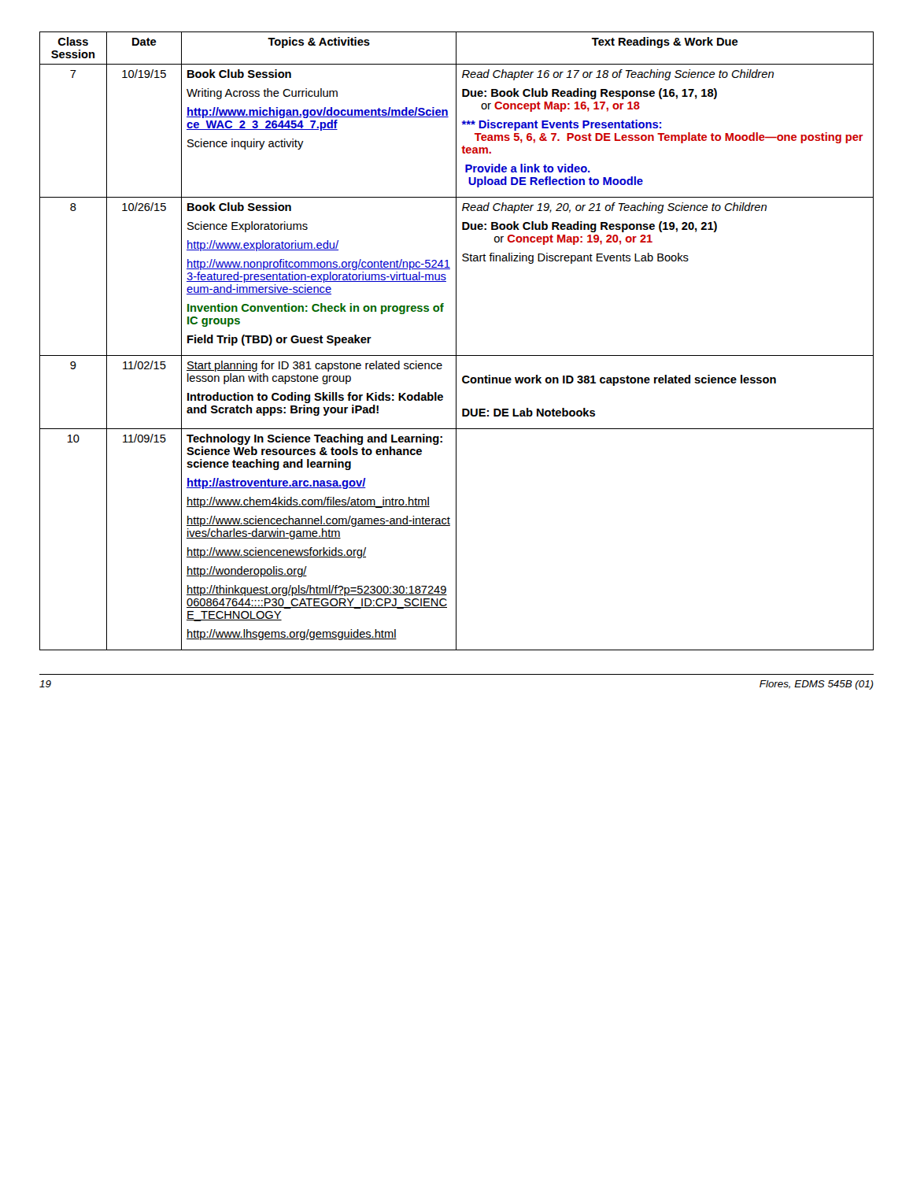| Class Session | Date | Topics & Activities | Text Readings & Work Due |
| --- | --- | --- | --- |
| 7 | 10/19/15 | Book Club Session Writing Across the Curriculum http://www.michigan.gov/documents/mde/Science_WAC_2_3_264454_7.pdf Science inquiry activity | Read Chapter 16 or 17 or 18 of Teaching Science to Children Due: Book Club Reading Response (16, 17, 18) or Concept Map: 16, 17, or 18 *** Discrepant Events Presentations: Teams 5, 6, & 7. Post DE Lesson Template to Moodle—one posting per team. Provide a link to video. Upload DE Reflection to Moodle |
| 8 | 10/26/15 | Book Club Session Science Exploratoriums http://www.exploratorium.edu/ http://www.nonprofitcommons.org/content/npc-52413-featured-presentation-exploratoriums-virtual-museum-and-immersive-science Invention Convention: Check in on progress of IC groups Field Trip (TBD) or Guest Speaker | Read Chapter 19, 20, or 21 of Teaching Science to Children Due: Book Club Reading Response (19, 20, 21) or Concept Map: 19, 20, or 21 Start finalizing Discrepant Events Lab Books |
| 9 | 11/02/15 | Start planning for ID 381 capstone related science lesson plan with capstone group Introduction to Coding Skills for Kids: Kodable and Scratch apps: Bring your iPad! | Continue work on ID 381 capstone related science lesson DUE: DE Lab Notebooks |
| 10 | 11/09/15 | Technology In Science Teaching and Learning: Science Web resources & tools to enhance science teaching and learning http://astroventure.arc.nasa.gov/ http://www.chem4kids.com/files/atom_intro.html http://www.sciencechannel.com/games-and-interactives/charles-darwin-game.htm http://www.sciencenewsforkids.org/ http://wonderopolis.org/ http://thinkquest.org/pls/html/f?p=52300:30:1872490608647644::::P30_CATEGORY_ID:CPJ_SCIENCE_TECHNOLOGY http://www.lhsgems.org/gemsguides.html | |
19 Flores, EDMS 545B (01)